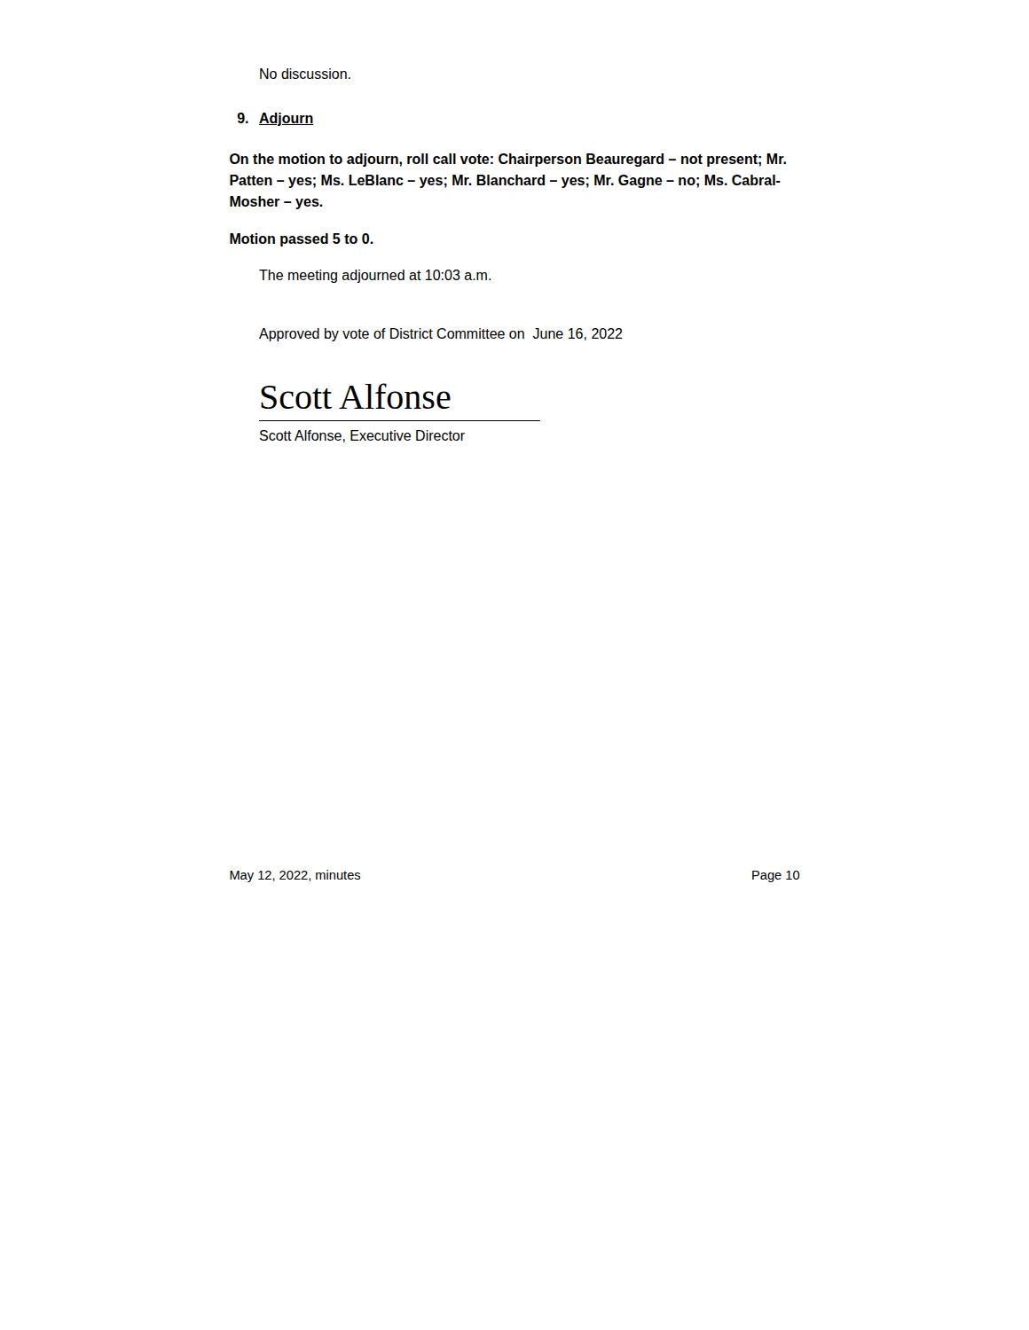No discussion.
9.
Adjourn
On the motion to adjourn, roll call vote: Chairperson Beauregard – not present; Mr. Patten – yes; Ms. LeBlanc – yes; Mr. Blanchard – yes; Mr. Gagne – no; Ms. Cabral-Mosher – yes.
Motion passed 5 to 0.
The meeting adjourned at 10:03 a.m.
Approved by vote of District Committee on June 16, 2022
Scott Alfonse
Scott Alfonse, Executive Director
May 12, 2022, minutes Page 10